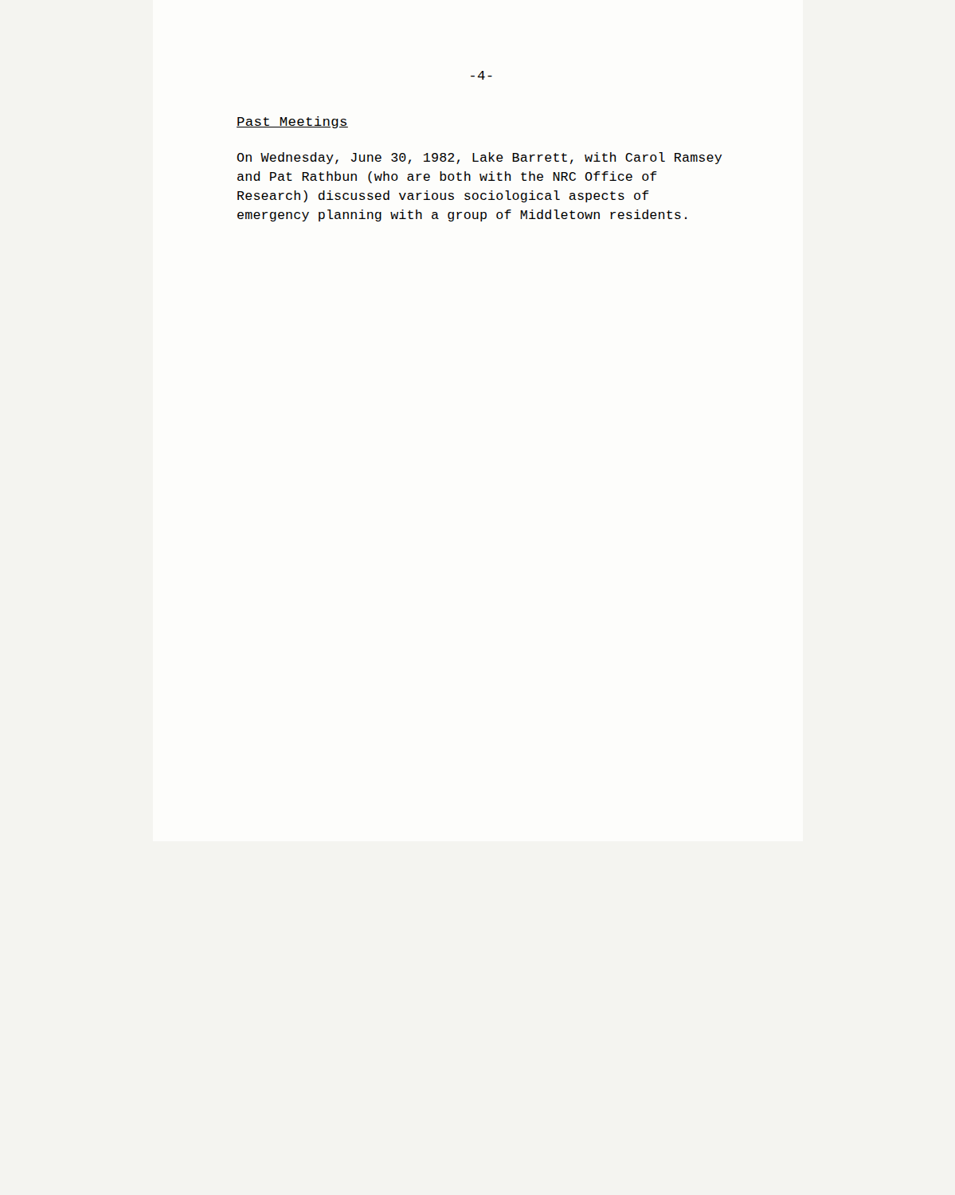-4-
Past Meetings
On Wednesday, June 30, 1982, Lake Barrett, with Carol Ramsey and Pat Rathbun (who are both with the NRC Office of Research) discussed various sociological aspects of emergency planning with a group of Middletown residents.